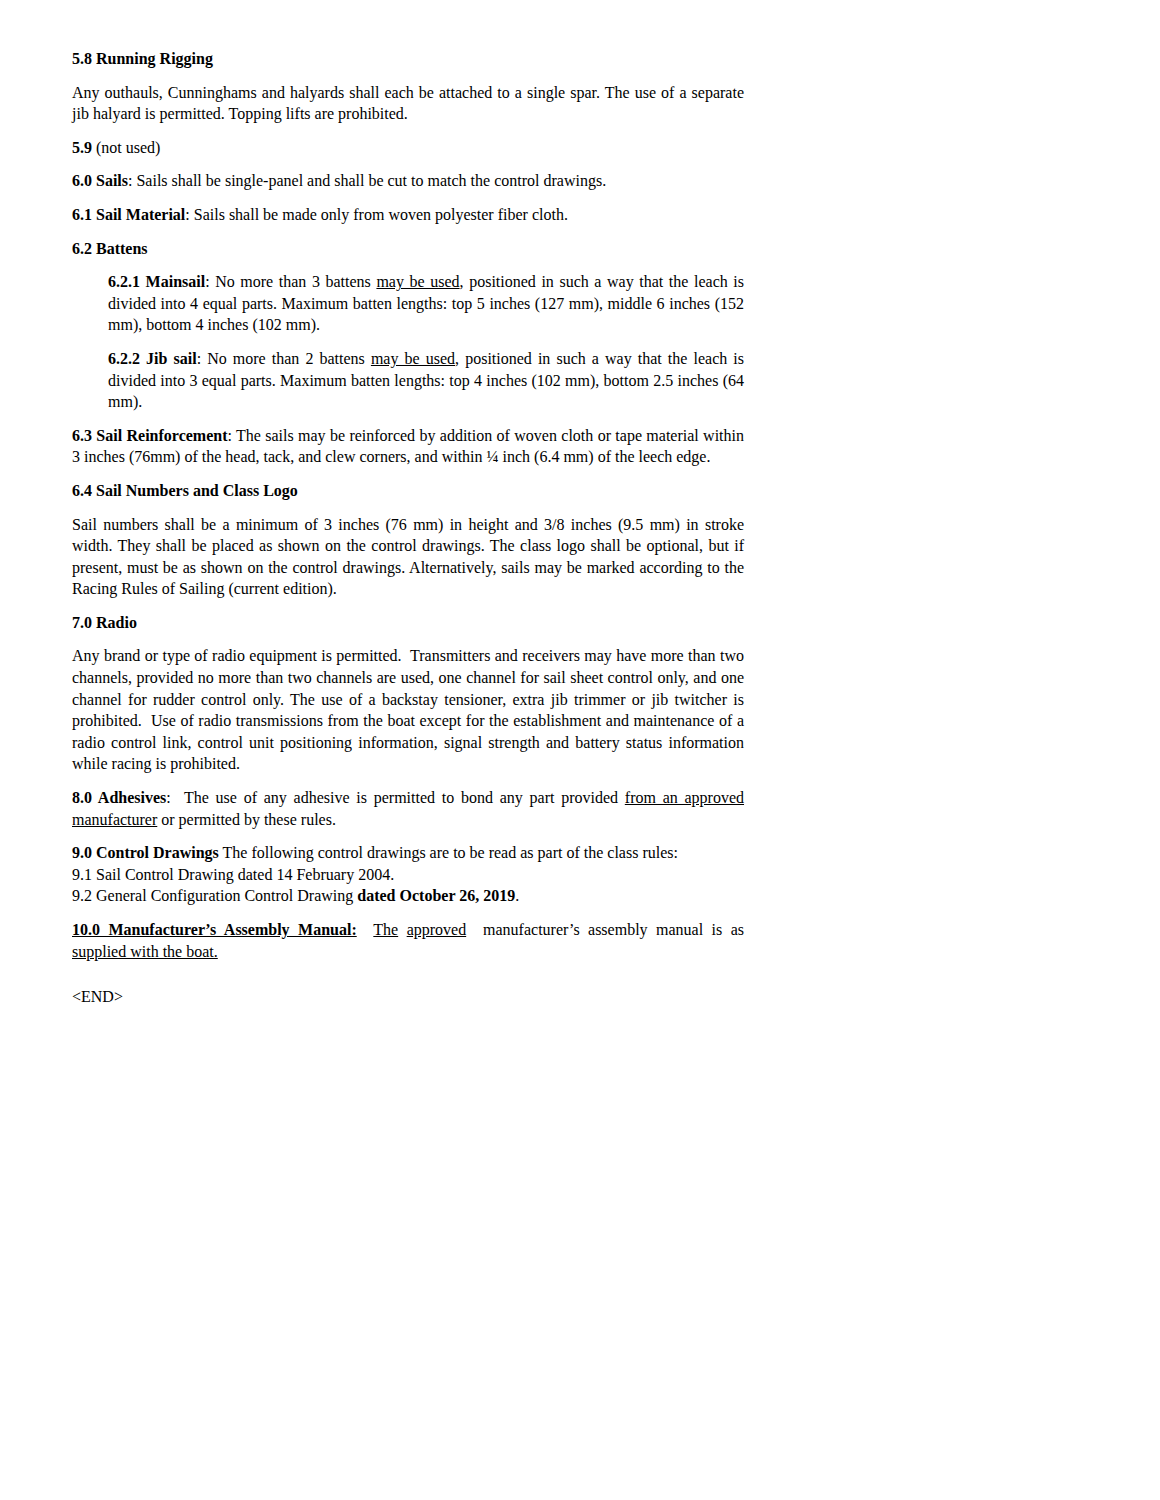5.8 Running Rigging
Any outhauls, Cunninghams and halyards shall each be attached to a single spar. The use of a separate jib halyard is permitted. Topping lifts are prohibited.
5.9 (not used)
6.0 Sails: Sails shall be single-panel and shall be cut to match the control drawings.
6.1 Sail Material: Sails shall be made only from woven polyester fiber cloth.
6.2 Battens
6.2.1 Mainsail: No more than 3 battens may be used, positioned in such a way that the leach is divided into 4 equal parts. Maximum batten lengths: top 5 inches (127 mm), middle 6 inches (152 mm), bottom 4 inches (102 mm).
6.2.2 Jib sail: No more than 2 battens may be used, positioned in such a way that the leach is divided into 3 equal parts. Maximum batten lengths: top 4 inches (102 mm), bottom 2.5 inches (64 mm).
6.3 Sail Reinforcement: The sails may be reinforced by addition of woven cloth or tape material within 3 inches (76mm) of the head, tack, and clew corners, and within ¼ inch (6.4 mm) of the leech edge.
6.4 Sail Numbers and Class Logo
Sail numbers shall be a minimum of 3 inches (76 mm) in height and 3/8 inches (9.5 mm) in stroke width. They shall be placed as shown on the control drawings. The class logo shall be optional, but if present, must be as shown on the control drawings. Alternatively, sails may be marked according to the Racing Rules of Sailing (current edition).
7.0 Radio
Any brand or type of radio equipment is permitted. Transmitters and receivers may have more than two channels, provided no more than two channels are used, one channel for sail sheet control only, and one channel for rudder control only. The use of a backstay tensioner, extra jib trimmer or jib twitcher is prohibited. Use of radio transmissions from the boat except for the establishment and maintenance of a radio control link, control unit positioning information, signal strength and battery status information while racing is prohibited.
8.0 Adhesives: The use of any adhesive is permitted to bond any part provided from an approved manufacturer or permitted by these rules.
9.0 Control Drawings The following control drawings are to be read as part of the class rules:
9.1 Sail Control Drawing dated 14 February 2004.
9.2 General Configuration Control Drawing dated October 26, 2019.
10.0 Manufacturer’s Assembly Manual: The approved manufacturer’s assembly manual is as supplied with the boat.
<END>